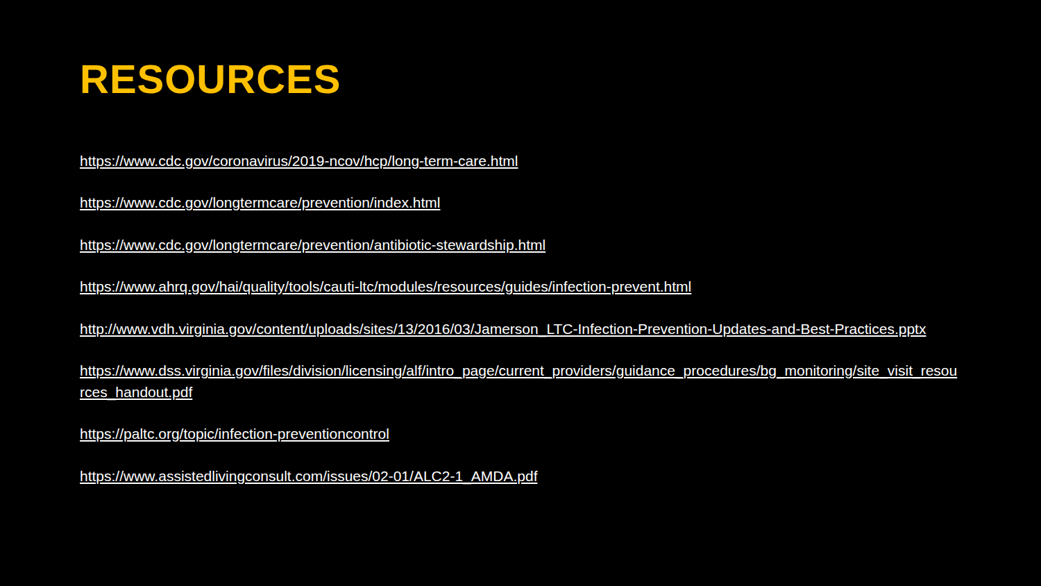RESOURCES
https://www.cdc.gov/coronavirus/2019-ncov/hcp/long-term-care.html
https://www.cdc.gov/longtermcare/prevention/index.html
https://www.cdc.gov/longtermcare/prevention/antibiotic-stewardship.html
https://www.ahrq.gov/hai/quality/tools/cauti-ltc/modules/resources/guides/infection-prevent.html
http://www.vdh.virginia.gov/content/uploads/sites/13/2016/03/Jamerson_LTC-Infection-Prevention-Updates-and-Best-Practices.pptx
https://www.dss.virginia.gov/files/division/licensing/alf/intro_page/current_providers/guidance_procedures/bg_monitoring/site_visit_resources_handout.pdf
https://paltc.org/topic/infection-preventioncontrol
https://www.assistedlivingconsult.com/issues/02-01/ALC2-1_AMDA.pdf